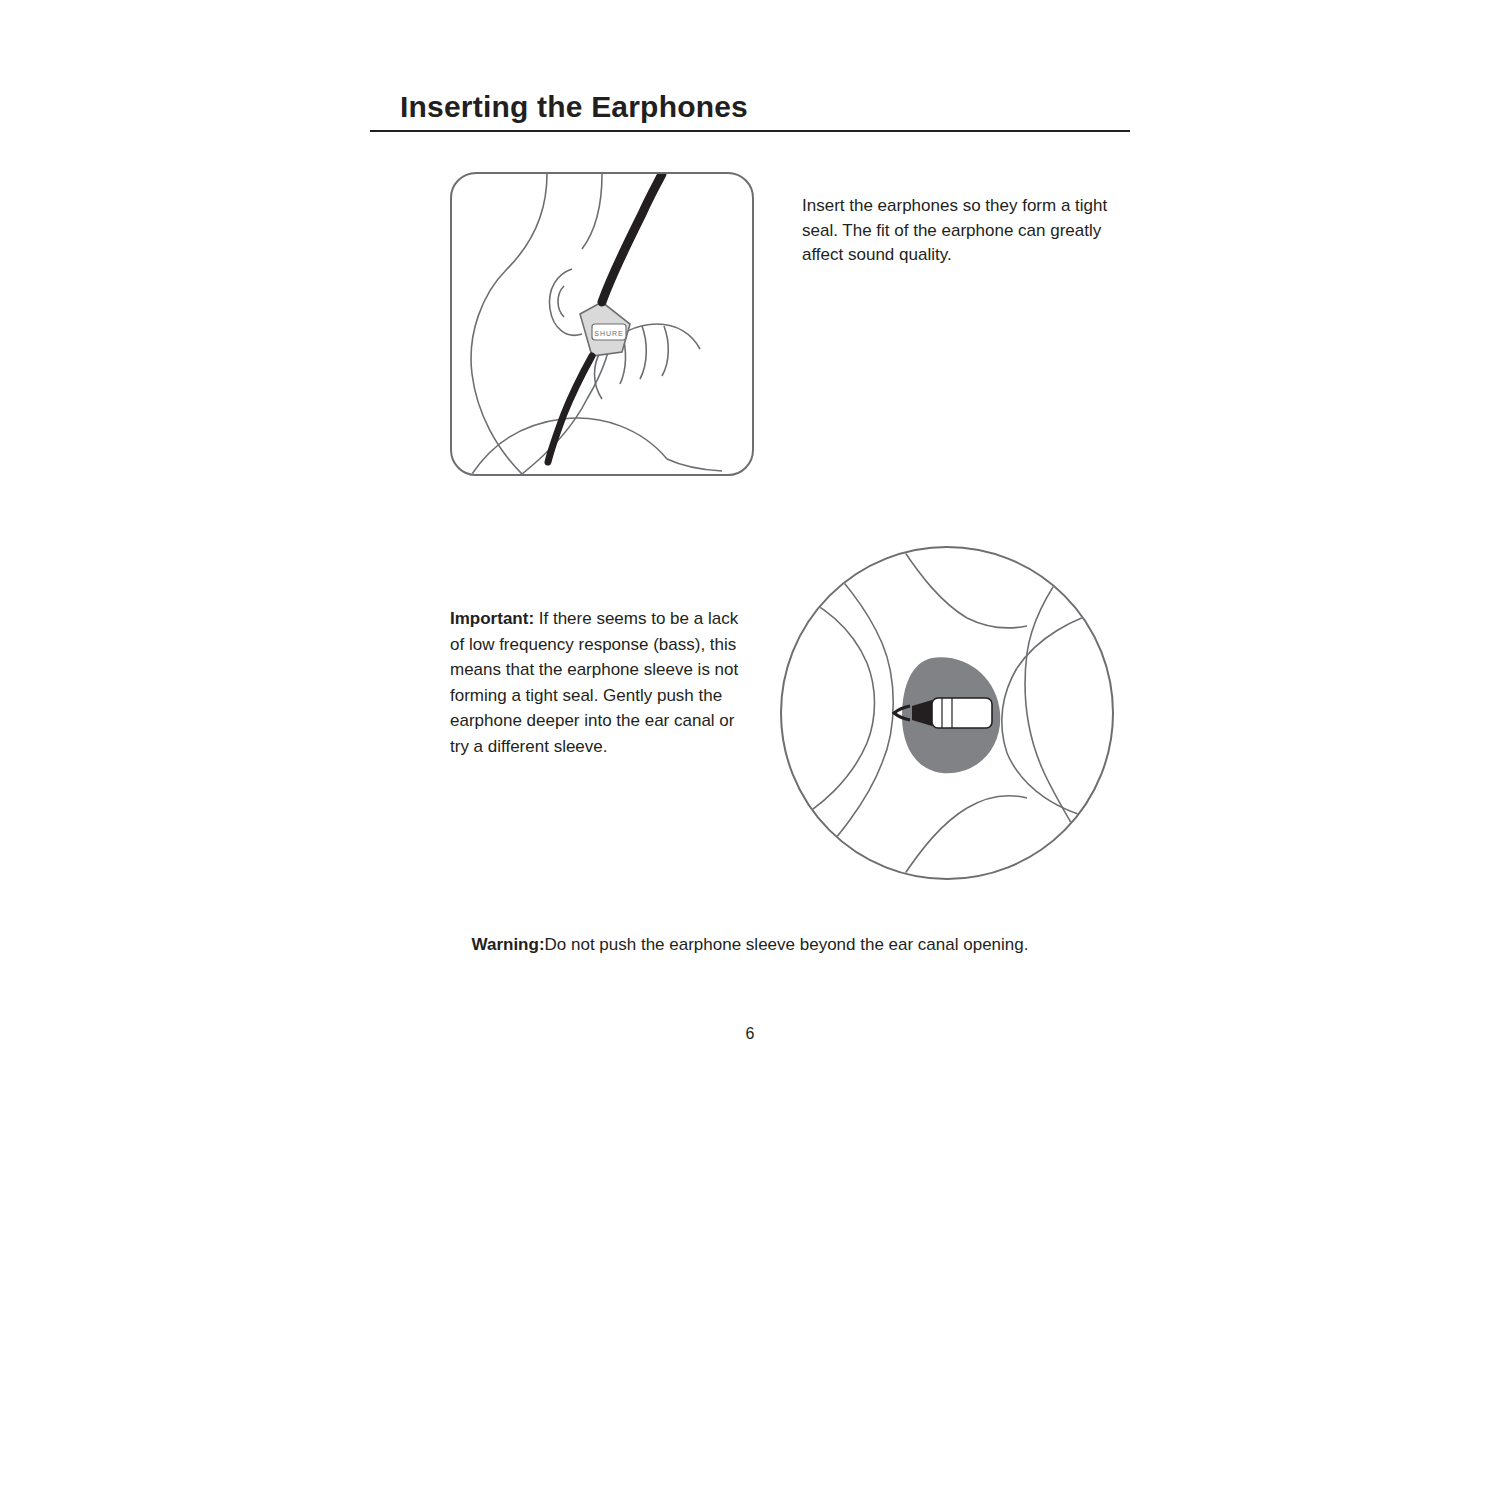Inserting the Earphones
SHURE
Insert the earphones so they form a tight seal. The fit of the earphone can greatly affect sound quality.
Important: If there seems to be a lack of low frequency response (bass), this means that the earphone sleeve is not forming a tight seal. Gently push the earphone deeper into the ear canal or try a different sleeve.
Warning: Do not push the earphone sleeve beyond the ear canal opening.
6